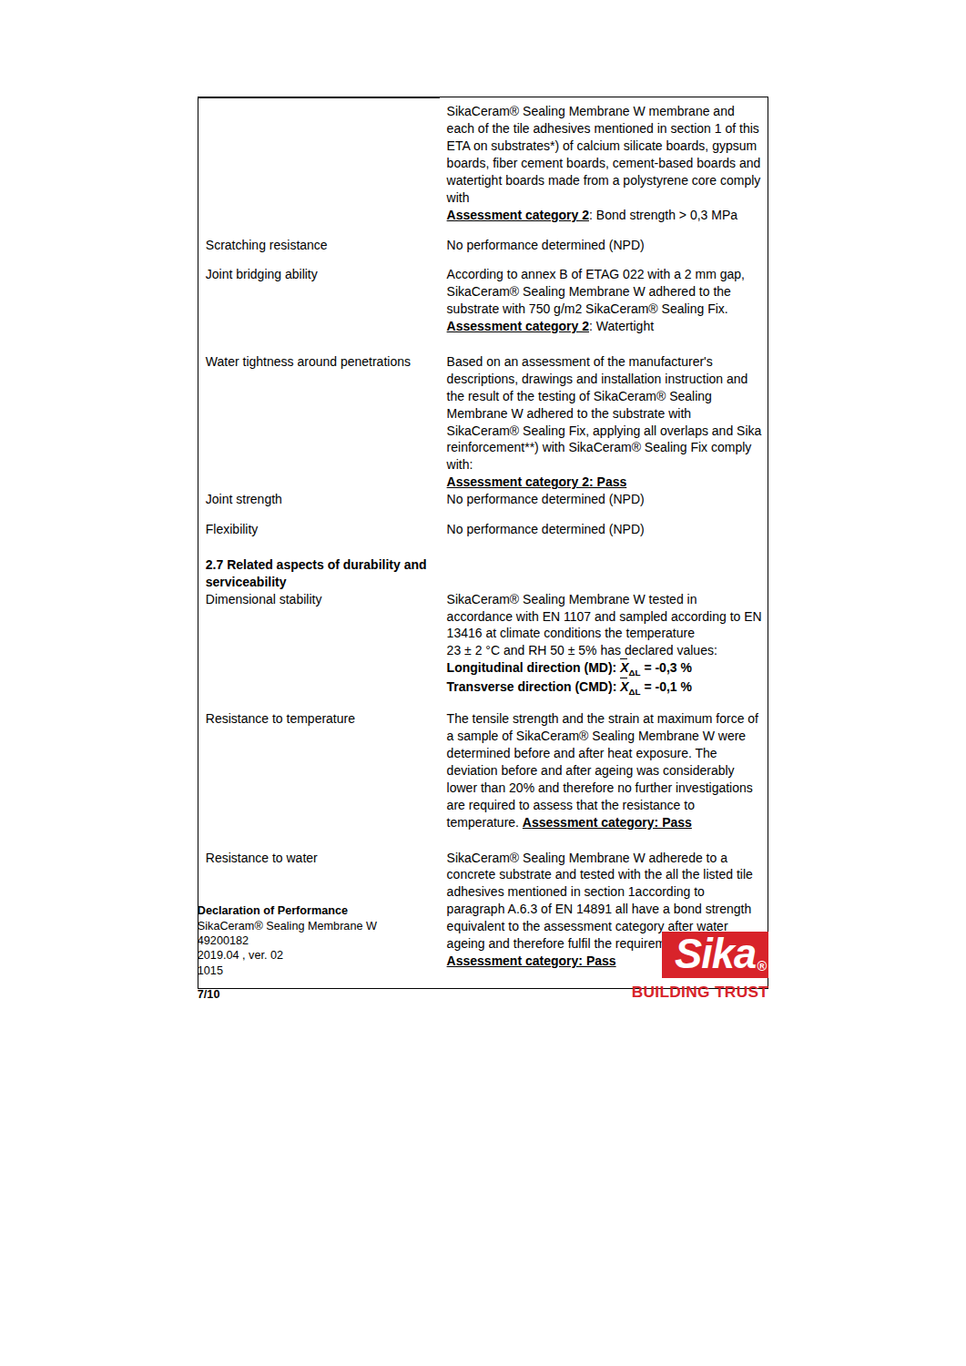| | SikaCeram® Sealing Membrane W membrane and each of the tile adhesives mentioned in section 1 of this ETA on substrates*) of calcium silicate boards, gypsum boards, fiber cement boards, cement-based boards and watertight boards made from a polystyrene core comply with Assessment category 2 : Bond strength > 0,3 MPa |
| Scratching resistance | No performance determined (NPD) |
| Joint bridging ability | According to annex B of ETAG 022 with a 2 mm gap, SikaCeram® Sealing Membrane W adhered to the substrate with 750 g/m2 SikaCeram® Sealing Fix. Assessment category 2 : Watertight |
| Water tightness around penetrations | Based on an assessment of the manufacturer's descriptions, drawings and installation instruction and the result of the testing of SikaCeram® Sealing Membrane W adhered to the substrate with SikaCeram® Sealing Fix, applying all overlaps and Sika reinforcement**) with SikaCeram® Sealing Fix comply with: Assessment category 2: Pass |
| Joint strength | No performance determined (NPD) |
| Flexibility | No performance determined (NPD) |
| 2.7 Related aspects of durability and serviceability | |
| Dimensional stability | SikaCeram® Sealing Membrane W tested in accordance with EN 1107 and sampled according to EN 13416 at climate conditions the temperature 23 ± 2 °C and RH 50 ± 5% has declared values: Longitudinal direction (MD): X ΔL = -0,3 % Transverse direction (CMD): X ΔL = -0,1 % |
| Resistance to temperature | The tensile strength and the strain at maximum force of a sample of SikaCeram® Sealing Membrane W were determined before and after heat exposure. The deviation before and after ageing was considerably lower than 20% and therefore no further investigations are required to assess that the resistance to temperature. Assessment category: Pass |
| Resistance to water | SikaCeram® Sealing Membrane W adherede to a concrete substrate and tested with the all the listed tile adhesives mentioned in section 1according to paragraph A.6.3 of EN 14891 all have a bond strength equivalent to the assessment category after water ageing and therefore fulfil the requirements Assessment category: Pass |
Declaration of Performance
SikaCeram® Sealing Membrane W
49200182
2019.04 , ver. 02
1015
7/10
Sika®
BUILDING TRUST